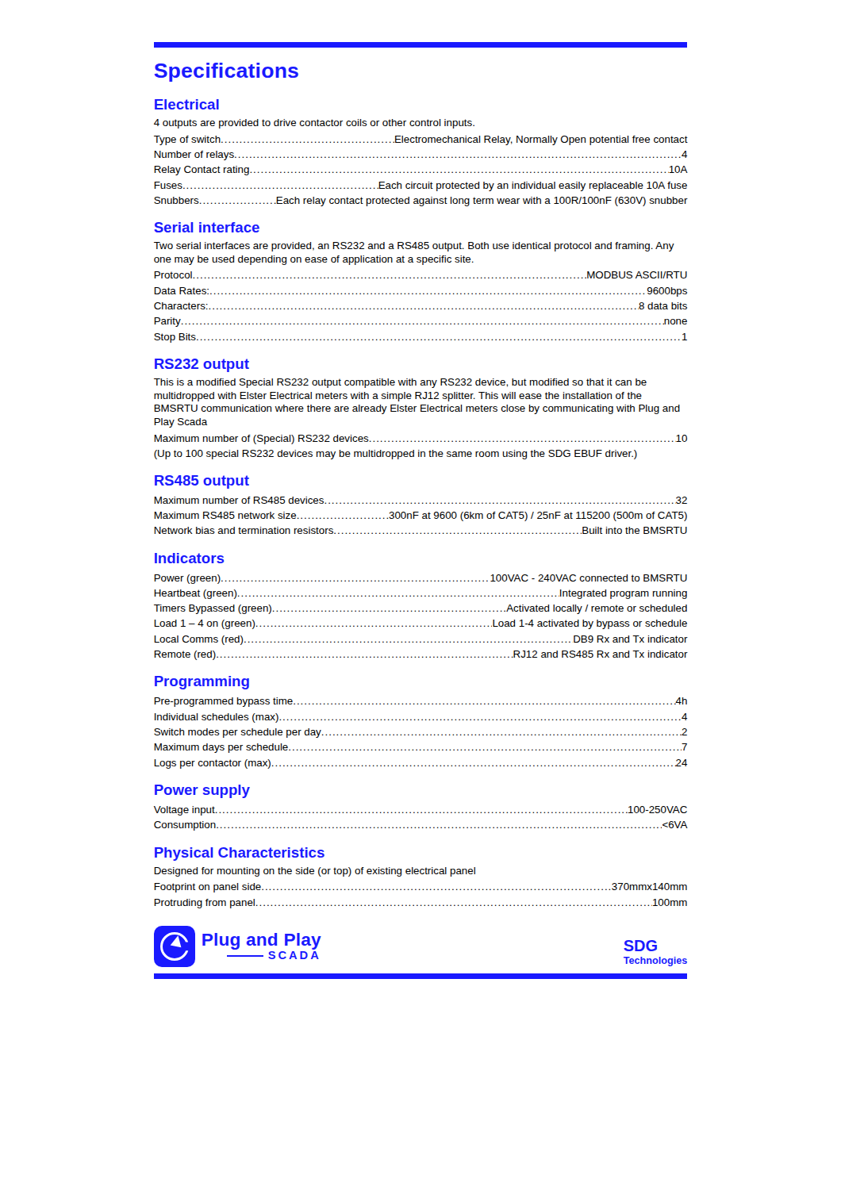Specifications
Electrical
4 outputs are provided to drive contactor coils or other control inputs.
Type of switch
..................................................................................................................................................................
Electromechanical Relay, Normally Open potential free contact
Number of relays
..................................................................................................................................................................
4
Relay Contact rating
..................................................................................................................................................................
10A
Fuses
..................................................................................................................................................................
Each circuit protected by an individual easily replaceable 10A fuse
Snubbers
..................................................................................................................................................................
Each relay contact protected against long term wear with a 100R/100nF (630V) snubber
Serial interface
Two serial interfaces are provided, an RS232 and a RS485 output. Both use identical protocol and framing. Any one may be used depending on ease of application at a specific site.
Protocol
..................................................................................................................................................................
MODBUS ASCII/RTU
Data Rates:
..................................................................................................................................................................
9600bps
Characters:
..................................................................................................................................................................
8 data bits
Parity
..................................................................................................................................................................
none
Stop Bits
..................................................................................................................................................................
1
RS232 output
This is a modified Special RS232 output compatible with any RS232 device, but modified so that it can be multidropped with Elster Electrical meters with a simple RJ12 splitter. This will ease the installation of the BMSRTU communication where there are already Elster Electrical meters close by communicating with Plug and Play Scada
Maximum number of (Special) RS232 devices
..................................................................................................................................................................
10
(Up to 100 special RS232 devices may be multidropped in the same room using the SDG EBUF driver.)
RS485 output
Maximum number of RS485 devices
..................................................................................................................................................................
32
Maximum RS485 network size
..................................................................................................................................................................
300nF at 9600 (6km of CAT5) / 25nF at 115200 (500m of CAT5)
Network bias and termination resistors
..................................................................................................................................................................
Built into the BMSRTU
Indicators
Power (green)
..................................................................................................................................................................
100VAC - 240VAC connected to BMSRTU
Heartbeat (green)
..................................................................................................................................................................
Integrated program running
Timers Bypassed (green)
..................................................................................................................................................................
Activated locally / remote or scheduled
Load 1 – 4 on (green)
..................................................................................................................................................................
Load 1-4 activated by bypass or schedule
Local Comms (red)
..................................................................................................................................................................
DB9 Rx and Tx indicator
Remote (red)
..................................................................................................................................................................
RJ12 and RS485 Rx and Tx indicator
Programming
Pre-programmed bypass time
..................................................................................................................................................................
4h
Individual schedules (max)
..................................................................................................................................................................
4
Switch modes per schedule per day
..................................................................................................................................................................
2
Maximum days per schedule
..................................................................................................................................................................
7
Logs per contactor (max)
..................................................................................................................................................................
24
Power supply
Voltage input
..................................................................................................................................................................
100-250VAC
Consumption
..................................................................................................................................................................
<6VA
Physical Characteristics
Designed for mounting on the side (or top) of existing electrical panel
Footprint on panel side
..................................................................................................................................................................
370mmx140mm
Protruding from panel
..................................................................................................................................................................
100mm
Plug and Play
SCADA
SDG
Technologies